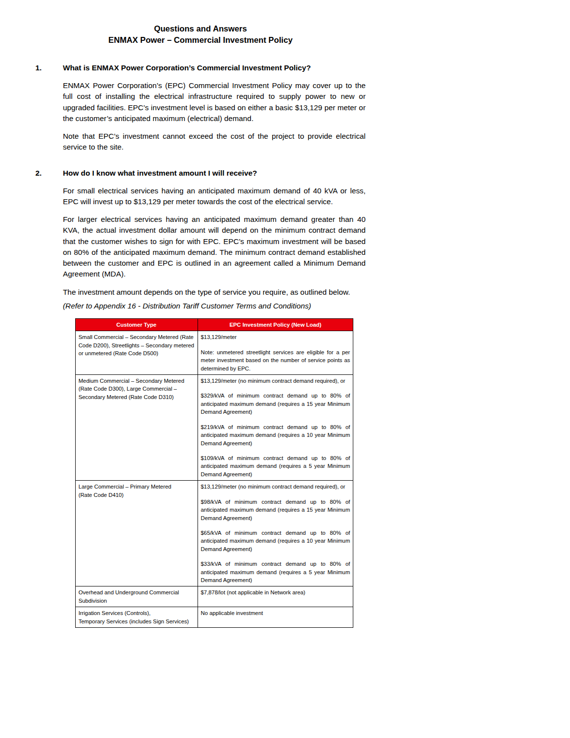Questions and Answers
ENMAX Power – Commercial Investment Policy
1.
What is ENMAX Power Corporation’s Commercial Investment Policy?
ENMAX Power Corporation’s (EPC) Commercial Investment Policy may cover up to the full cost of installing the electrical infrastructure required to supply power to new or upgraded facilities. EPC’s investment level is based on either a basic $13,129 per meter or the customer’s anticipated maximum (electrical) demand.
Note that EPC’s investment cannot exceed the cost of the project to provide electrical service to the site.
2.
How do I know what investment amount I will receive?
For small electrical services having an anticipated maximum demand of 40 kVA or less, EPC will invest up to $13,129 per meter towards the cost of the electrical service.
For larger electrical services having an anticipated maximum demand greater than 40 KVA, the actual investment dollar amount will depend on the minimum contract demand that the customer wishes to sign for with EPC. EPC’s maximum investment will be based on 80% of the anticipated maximum demand. The minimum contract demand established between the customer and EPC is outlined in an agreement called a Minimum Demand Agreement (MDA).
The investment amount depends on the type of service you require, as outlined below.
(Refer to Appendix 16 - Distribution Tariff Customer Terms and Conditions)
| Customer Type | EPC Investment Policy (New Load) |
| --- | --- |
| Small Commercial – Secondary Metered (Rate Code D200), Streetlights – Secondary metered or unmetered (Rate Code D500) | $13,129/meter Note: unmetered streetlight services are eligible for a per meter investment based on the number of service points as determined by EPC. |
| Medium Commercial – Secondary Metered (Rate Code D300), Large Commercial – Secondary Metered (Rate Code D310) | $13,129/meter (no minimum contract demand required), or $329/kVA of minimum contract demand up to 80% of anticipated maximum demand (requires a 15 year Minimum Demand Agreement) $219/kVA of minimum contract demand up to 80% of anticipated maximum demand (requires a 10 year Minimum Demand Agreement) $109/kVA of minimum contract demand up to 80% of anticipated maximum demand (requires a 5 year Minimum Demand Agreement) |
| Large Commercial – Primary Metered (Rate Code D410) | $13,129/meter (no minimum contract demand required), or $98/kVA of minimum contract demand up to 80% of anticipated maximum demand (requires a 15 year Minimum Demand Agreement) $65/kVA of minimum contract demand up to 80% of anticipated maximum demand (requires a 10 year Minimum Demand Agreement) $33/kVA of minimum contract demand up to 80% of anticipated maximum demand (requires a 5 year Minimum Demand Agreement) |
| Overhead and Underground Commercial Subdivision | $7,878/lot (not applicable in Network area) |
| Irrigation Services (Controls), Temporary Services (includes Sign Services) | No applicable investment |